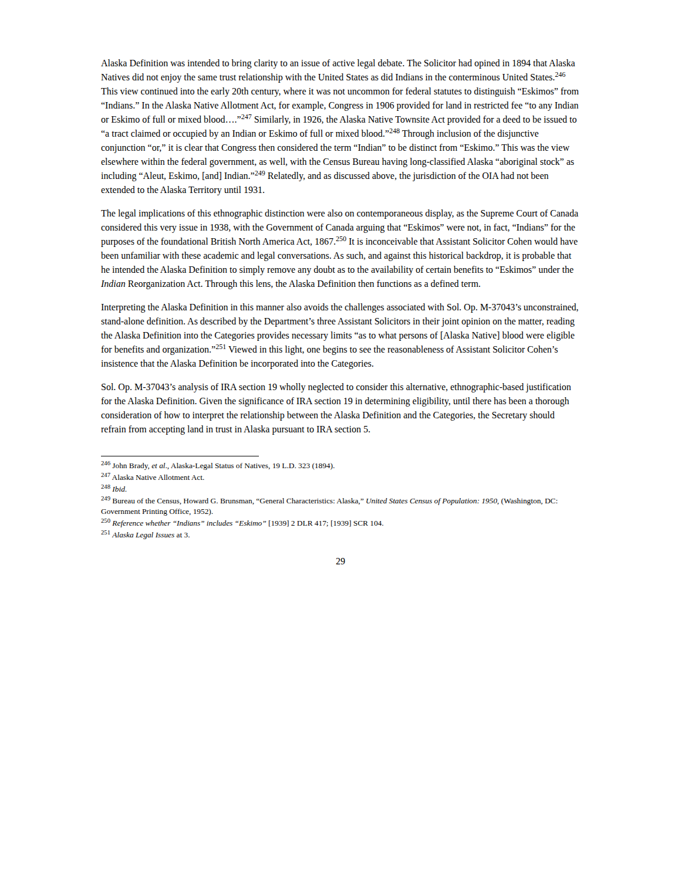Alaska Definition was intended to bring clarity to an issue of active legal debate. The Solicitor had opined in 1894 that Alaska Natives did not enjoy the same trust relationship with the United States as did Indians in the conterminous United States.246 This view continued into the early 20th century, where it was not uncommon for federal statutes to distinguish “Eskimos” from “Indians.” In the Alaska Native Allotment Act, for example, Congress in 1906 provided for land in restricted fee “to any Indian or Eskimo of full or mixed blood….”247 Similarly, in 1926, the Alaska Native Townsite Act provided for a deed to be issued to “a tract claimed or occupied by an Indian or Eskimo of full or mixed blood.”248 Through inclusion of the disjunctive conjunction “or,” it is clear that Congress then considered the term “Indian” to be distinct from “Eskimo.” This was the view elsewhere within the federal government, as well, with the Census Bureau having long-classified Alaska “aboriginal stock” as including “Aleut, Eskimo, [and] Indian.”249 Relatedly, and as discussed above, the jurisdiction of the OIA had not been extended to the Alaska Territory until 1931.
The legal implications of this ethnographic distinction were also on contemporaneous display, as the Supreme Court of Canada considered this very issue in 1938, with the Government of Canada arguing that “Eskimos” were not, in fact, “Indians” for the purposes of the foundational British North America Act, 1867.250 It is inconceivable that Assistant Solicitor Cohen would have been unfamiliar with these academic and legal conversations. As such, and against this historical backdrop, it is probable that he intended the Alaska Definition to simply remove any doubt as to the availability of certain benefits to “Eskimos” under the Indian Reorganization Act. Through this lens, the Alaska Definition then functions as a defined term.
Interpreting the Alaska Definition in this manner also avoids the challenges associated with Sol. Op. M-37043’s unconstrained, stand-alone definition. As described by the Department’s three Assistant Solicitors in their joint opinion on the matter, reading the Alaska Definition into the Categories provides necessary limits “as to what persons of [Alaska Native] blood were eligible for benefits and organization.”251 Viewed in this light, one begins to see the reasonableness of Assistant Solicitor Cohen’s insistence that the Alaska Definition be incorporated into the Categories.
Sol. Op. M-37043’s analysis of IRA section 19 wholly neglected to consider this alternative, ethnographic-based justification for the Alaska Definition. Given the significance of IRA section 19 in determining eligibility, until there has been a thorough consideration of how to interpret the relationship between the Alaska Definition and the Categories, the Secretary should refrain from accepting land in trust in Alaska pursuant to IRA section 5.
246 John Brady, et al., Alaska-Legal Status of Natives, 19 L.D. 323 (1894).
247 Alaska Native Allotment Act.
248 Ibid.
249 Bureau of the Census, Howard G. Brunsman, “General Characteristics: Alaska,” United States Census of Population: 1950, (Washington, DC: Government Printing Office, 1952).
250 Reference whether “Indians” includes “Eskimo” [1939] 2 DLR 417; [1939] SCR 104.
251 Alaska Legal Issues at 3.
29